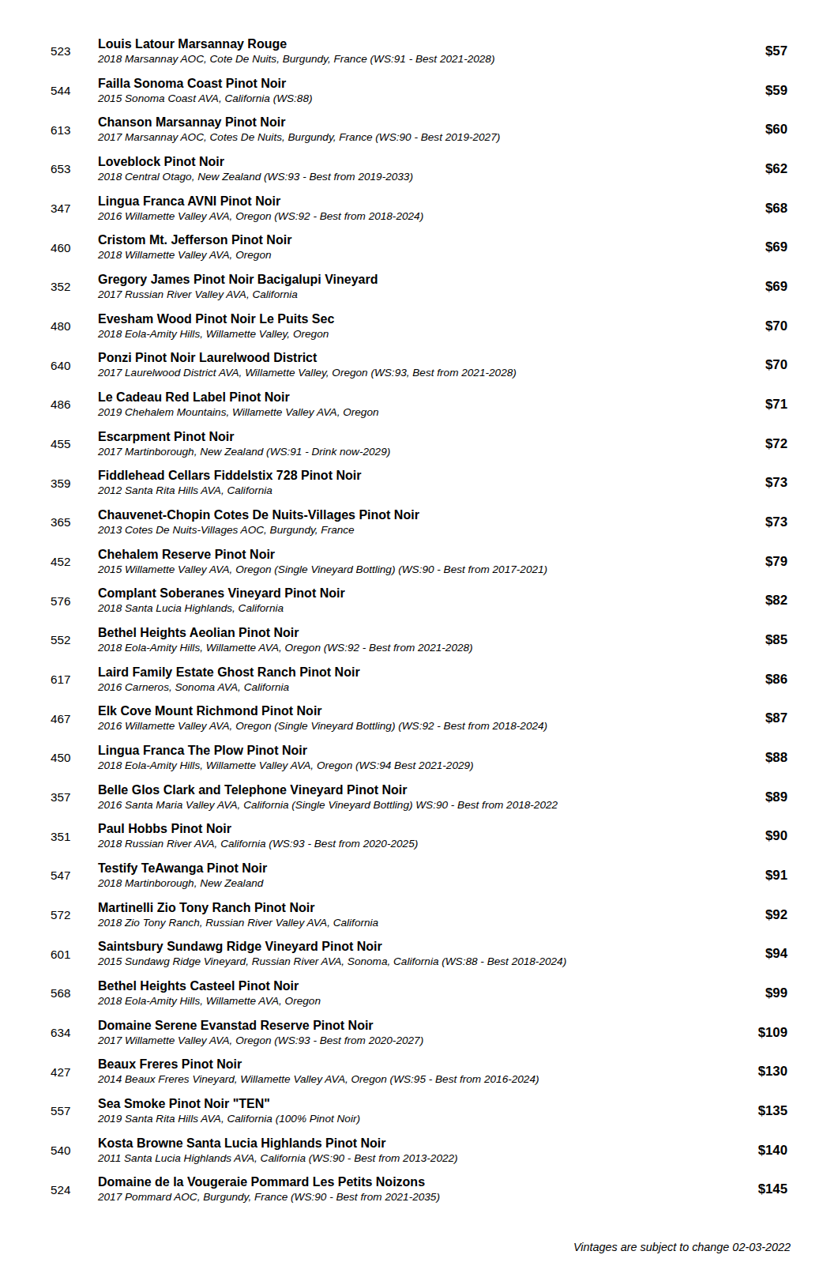| 523 | Louis Latour Marsannay Rouge 2018 Marsannay AOC, Cote De Nuits, Burgundy, France (WS:91 - Best 2021-2028) | $57 |
| 544 | Failla Sonoma Coast Pinot Noir 2015 Sonoma Coast AVA, California (WS:88) | $59 |
| 613 | Chanson Marsannay Pinot Noir 2017 Marsannay AOC, Cotes De Nuits, Burgundy, France (WS:90 - Best 2019-2027) | $60 |
| 653 | Loveblock Pinot Noir 2018 Central Otago, New Zealand (WS:93 - Best from 2019-2033) | $62 |
| 347 | Lingua Franca AVNI Pinot Noir 2016 Willamette Valley AVA, Oregon (WS:92 - Best from 2018-2024) | $68 |
| 460 | Cristom Mt. Jefferson Pinot Noir 2018 Willamette Valley AVA, Oregon | $69 |
| 352 | Gregory James Pinot Noir Bacigalupi Vineyard 2017 Russian River Valley AVA, California | $69 |
| 480 | Evesham Wood Pinot Noir Le Puits Sec 2018 Eola-Amity Hills, Willamette Valley, Oregon | $70 |
| 640 | Ponzi Pinot Noir Laurelwood District 2017 Laurelwood District AVA, Willamette Valley, Oregon (WS:93, Best from 2021-2028) | $70 |
| 486 | Le Cadeau Red Label Pinot Noir 2019 Chehalem Mountains, Willamette Valley AVA, Oregon | $71 |
| 455 | Escarpment Pinot Noir 2017 Martinborough, New Zealand (WS:91 - Drink now-2029) | $72 |
| 359 | Fiddlehead Cellars Fiddelstix 728 Pinot Noir 2012 Santa Rita Hills AVA, California | $73 |
| 365 | Chauvenet-Chopin Cotes De Nuits-Villages Pinot Noir 2013 Cotes De Nuits-Villages AOC, Burgundy, France | $73 |
| 452 | Chehalem Reserve Pinot Noir 2015 Willamette Valley AVA, Oregon (Single Vineyard Bottling) (WS:90 - Best from 2017-2021) | $79 |
| 576 | Complant Soberanes Vineyard Pinot Noir 2018 Santa Lucia Highlands, California | $82 |
| 552 | Bethel Heights Aeolian Pinot Noir 2018 Eola-Amity Hills, Willamette AVA, Oregon (WS:92 - Best from 2021-2028) | $85 |
| 617 | Laird Family Estate Ghost Ranch Pinot Noir 2016 Carneros, Sonoma AVA, California | $86 |
| 467 | Elk Cove Mount Richmond Pinot Noir 2016 Willamette Valley AVA, Oregon (Single Vineyard Bottling) (WS:92 - Best from 2018-2024) | $87 |
| 450 | Lingua Franca The Plow Pinot Noir 2018 Eola-Amity Hills, Willamette Valley AVA, Oregon (WS:94 Best 2021-2029) | $88 |
| 357 | Belle Glos Clark and Telephone Vineyard Pinot Noir 2016 Santa Maria Valley AVA, California (Single Vineyard Bottling) WS:90 - Best from 2018-2022 | $89 |
| 351 | Paul Hobbs Pinot Noir 2018 Russian River AVA, California (WS:93 - Best from 2020-2025) | $90 |
| 547 | Testify TeAwanga Pinot Noir 2018 Martinborough, New Zealand | $91 |
| 572 | Martinelli Zio Tony Ranch Pinot Noir 2018 Zio Tony Ranch, Russian River Valley AVA, California | $92 |
| 601 | Saintsbury Sundawg Ridge Vineyard Pinot Noir 2015 Sundawg Ridge Vineyard, Russian River AVA, Sonoma, California (WS:88 - Best 2018-2024) | $94 |
| 568 | Bethel Heights Casteel Pinot Noir 2018 Eola-Amity Hills, Willamette AVA, Oregon | $99 |
| 634 | Domaine Serene Evanstad Reserve Pinot Noir 2017 Willamette Valley AVA, Oregon (WS:93 - Best from 2020-2027) | $109 |
| 427 | Beaux Freres Pinot Noir 2014 Beaux Freres Vineyard, Willamette Valley AVA, Oregon (WS:95 - Best from 2016-2024) | $130 |
| 557 | Sea Smoke Pinot Noir "TEN" 2019 Santa Rita Hills AVA, California (100% Pinot Noir) | $135 |
| 540 | Kosta Browne Santa Lucia Highlands Pinot Noir 2011 Santa Lucia Highlands AVA, California (WS:90 - Best from 2013-2022) | $140 |
| 524 | Domaine de la Vougeraie Pommard Les Petits Noizons 2017 Pommard AOC, Burgundy, France (WS:90 - Best from 2021-2035) | $145 |
Vintages are subject to change 02-03-2022